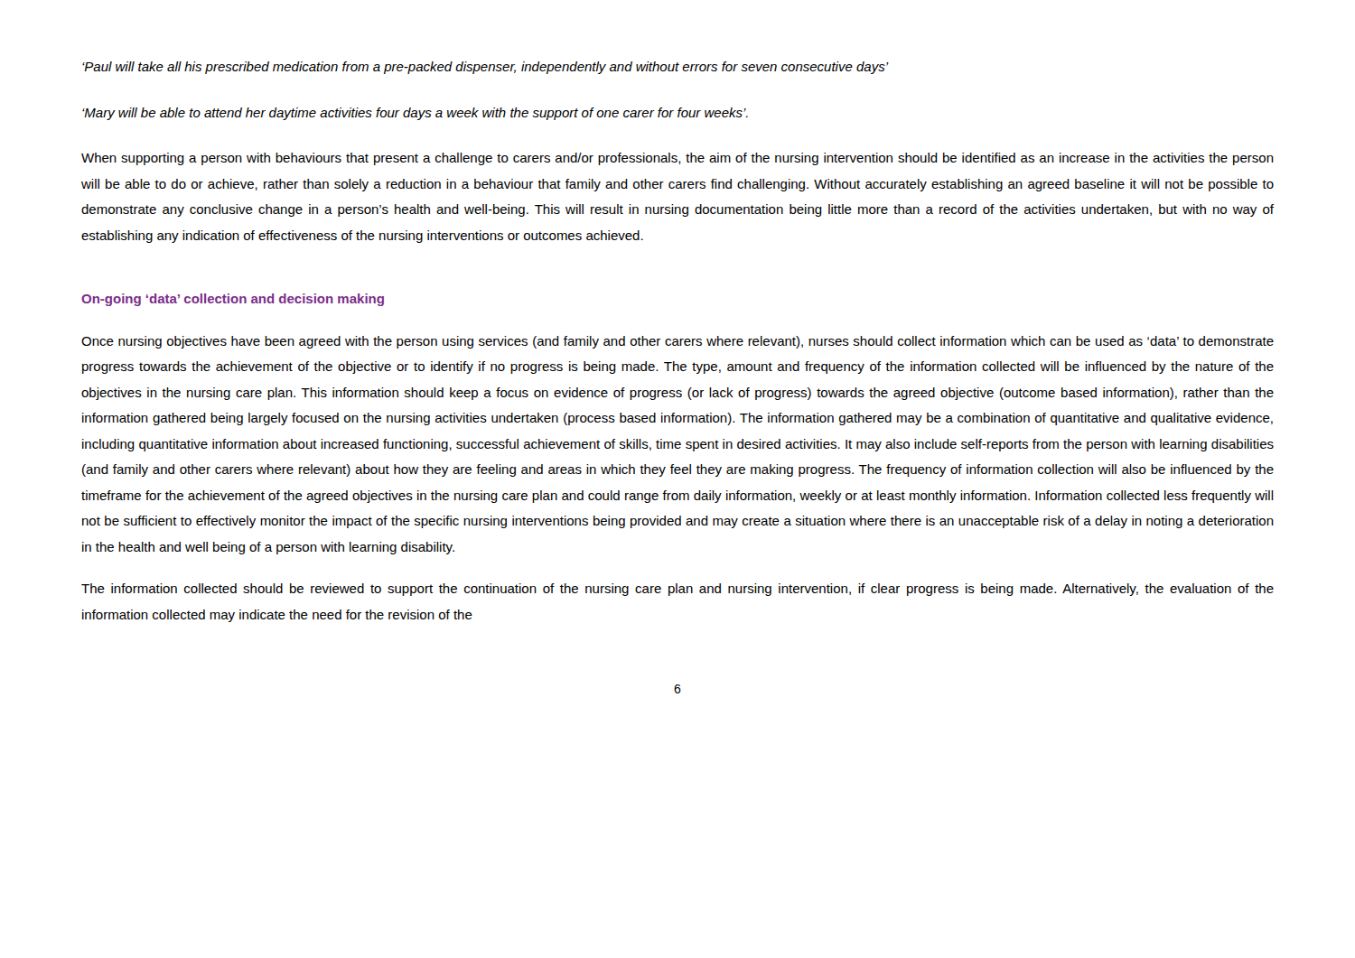‘Paul will take all his prescribed medication from a pre-packed dispenser, independently and without errors for seven consecutive days’
‘Mary will be able to attend her daytime activities four days a week with the support of one carer for four weeks’.
When supporting a person with behaviours that present a challenge to carers and/or professionals, the aim of the nursing intervention should be identified as an increase in the activities the person will be able to do or achieve, rather than solely a reduction in a behaviour that family and other carers find challenging. Without accurately establishing an agreed baseline it will not be possible to demonstrate any conclusive change in a person’s health and well-being. This will result in nursing documentation being little more than a record of the activities undertaken, but with no way of establishing any indication of effectiveness of the nursing interventions or outcomes achieved.
On-going ‘data’ collection and decision making
Once nursing objectives have been agreed with the person using services (and family and other carers where relevant), nurses should collect information which can be used as ‘data’ to demonstrate progress towards the achievement of the objective or to identify if no progress is being made. The type, amount and frequency of the information collected will be influenced by the nature of the objectives in the nursing care plan. This information should keep a focus on evidence of progress (or lack of progress) towards the agreed objective (outcome based information), rather than the information gathered being largely focused on the nursing activities undertaken (process based information). The information gathered may be a combination of quantitative and qualitative evidence, including quantitative information about increased functioning, successful achievement of skills, time spent in desired activities. It may also include self-reports from the person with learning disabilities (and family and other carers where relevant) about how they are feeling and areas in which they feel they are making progress. The frequency of information collection will also be influenced by the timeframe for the achievement of the agreed objectives in the nursing care plan and could range from daily information, weekly or at least monthly information. Information collected less frequently will not be sufficient to effectively monitor the impact of the specific nursing interventions being provided and may create a situation where there is an unacceptable risk of a delay in noting a deterioration in the health and well being of a person with learning disability.
The information collected should be reviewed to support the continuation of the nursing care plan and nursing intervention, if clear progress is being made. Alternatively, the evaluation of the information collected may indicate the need for the revision of the
6